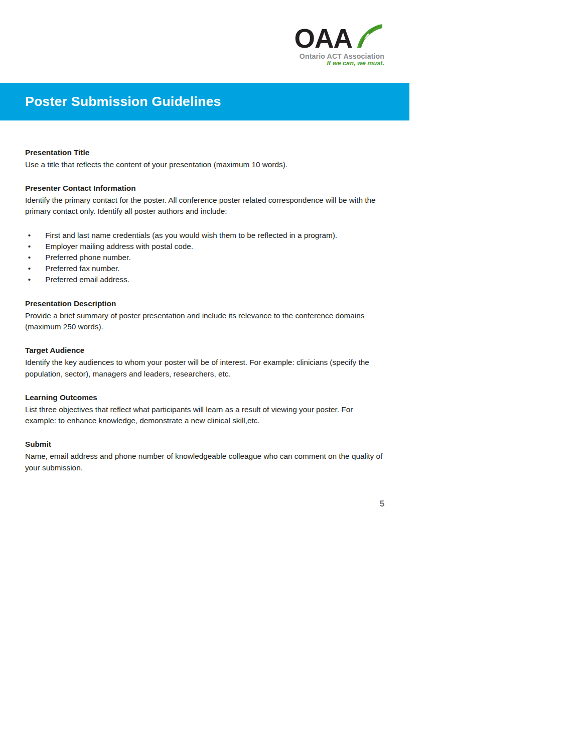OAA
Ontario ACT Association
If we can, we must.
Poster Submission Guidelines
Presentation Title
Use a title that reflects the content of your presentation (maximum 10 words).
Presenter Contact Information
Identify the primary contact for the poster. All conference poster related correspondence will be with the primary contact only. Identify all poster authors and include:
First and last name credentials (as you would wish them to be reflected in a program).
Employer mailing address with postal code.
Preferred phone number.
Preferred fax number.
Preferred email address.
Presentation Description
Provide a brief summary of poster presentation and include its relevance to the conference domains (maximum 250 words).
Target Audience
Identify the key audiences to whom your poster will be of interest. For example: clinicians (specify the population, sector), managers and leaders, researchers, etc.
Learning Outcomes
List three objectives that reflect what participants will learn as a result of viewing your poster. For example: to enhance knowledge, demonstrate a new clinical skill,etc.
Submit
Name, email address and phone number of knowledgeable colleague who can comment on the quality of your submission.
5